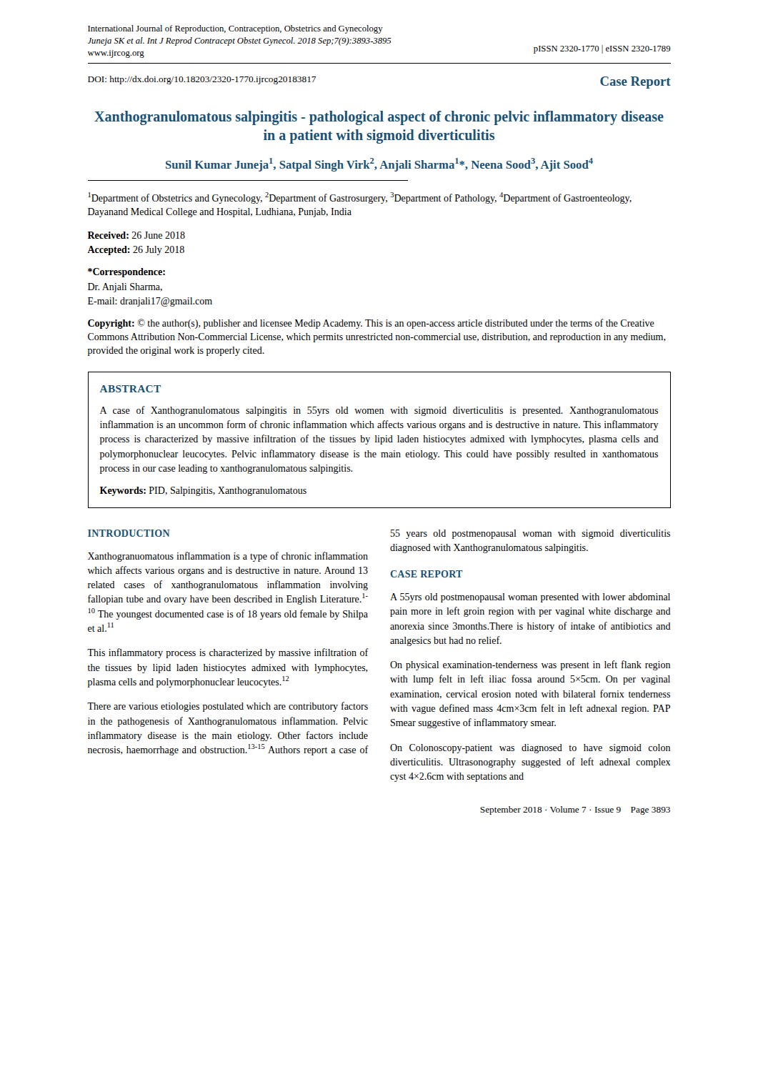International Journal of Reproduction, Contraception, Obstetrics and Gynecology
Juneja SK et al. Int J Reprod Contracept Obstet Gynecol. 2018 Sep;7(9):3893-3895
www.ijrcog.org
pISSN 2320-1770 | eISSN 2320-1789
DOI: http://dx.doi.org/10.18203/2320-1770.ijrcog20183817
Case Report
Xanthogranulomatous salpingitis - pathological aspect of chronic pelvic inflammatory disease in a patient with sigmoid diverticulitis
Sunil Kumar Juneja1, Satpal Singh Virk2, Anjali Sharma1*, Neena Sood3, Ajit Sood4
1Department of Obstetrics and Gynecology, 2Department of Gastrosurgery, 3Department of Pathology, 4Department of Gastroenteology, Dayanand Medical College and Hospital, Ludhiana, Punjab, India
Received: 26 June 2018
Accepted: 26 July 2018
*Correspondence:
Dr. Anjali Sharma,
E-mail: dranjali17@gmail.com
Copyright: © the author(s), publisher and licensee Medip Academy. This is an open-access article distributed under the terms of the Creative Commons Attribution Non-Commercial License, which permits unrestricted non-commercial use, distribution, and reproduction in any medium, provided the original work is properly cited.
ABSTRACT
A case of Xanthogranulomatous salpingitis in 55yrs old women with sigmoid diverticulitis is presented. Xanthogranulomatous inflammation is an uncommon form of chronic inflammation which affects various organs and is destructive in nature. This inflammatory process is characterized by massive infiltration of the tissues by lipid laden histiocytes admixed with lymphocytes, plasma cells and polymorphonuclear leucocytes. Pelvic inflammatory disease is the main etiology. This could have possibly resulted in xanthomatous process in our case leading to xanthogranulomatous salpingitis.
Keywords: PID, Salpingitis, Xanthogranulomatous
INTRODUCTION
Xanthogranuomatous inflammation is a type of chronic inflammation which affects various organs and is destructive in nature. Around 13 related cases of xanthogranulomatous inflammation involving fallopian tube and ovary have been described in English Literature.1-10 The youngest documented case is of 18 years old female by Shilpa et al.11
This inflammatory process is characterized by massive infiltration of the tissues by lipid laden histiocytes admixed with lymphocytes, plasma cells and polymorphonuclear leucocytes.12
There are various etiologies postulated which are contributory factors in the pathogenesis of Xanthogranulomatous inflammation. Pelvic inflammatory disease is the main etiology. Other factors include necrosis, haemorrhage and obstruction.13-15 Authors report a case of 55 years old postmenopausal woman with sigmoid diverticulitis diagnosed with Xanthogranulomatous salpingitis.
CASE REPORT
A 55yrs old postmenopausal woman presented with lower abdominal pain more in left groin region with per vaginal white discharge and anorexia since 3months.There is history of intake of antibiotics and analgesics but had no relief.
On physical examination-tenderness was present in left flank region with lump felt in left iliac fossa around 5×5cm. On per vaginal examination, cervical erosion noted with bilateral fornix tenderness with vague defined mass 4cm×3cm felt in left adnexal region. PAP Smear suggestive of inflammatory smear.
On Colonoscopy-patient was diagnosed to have sigmoid colon diverticulitis. Ultrasonography suggested of left adnexal complex cyst 4×2.6cm with septations and
September 2018 · Volume 7 · Issue 9 Page 3893